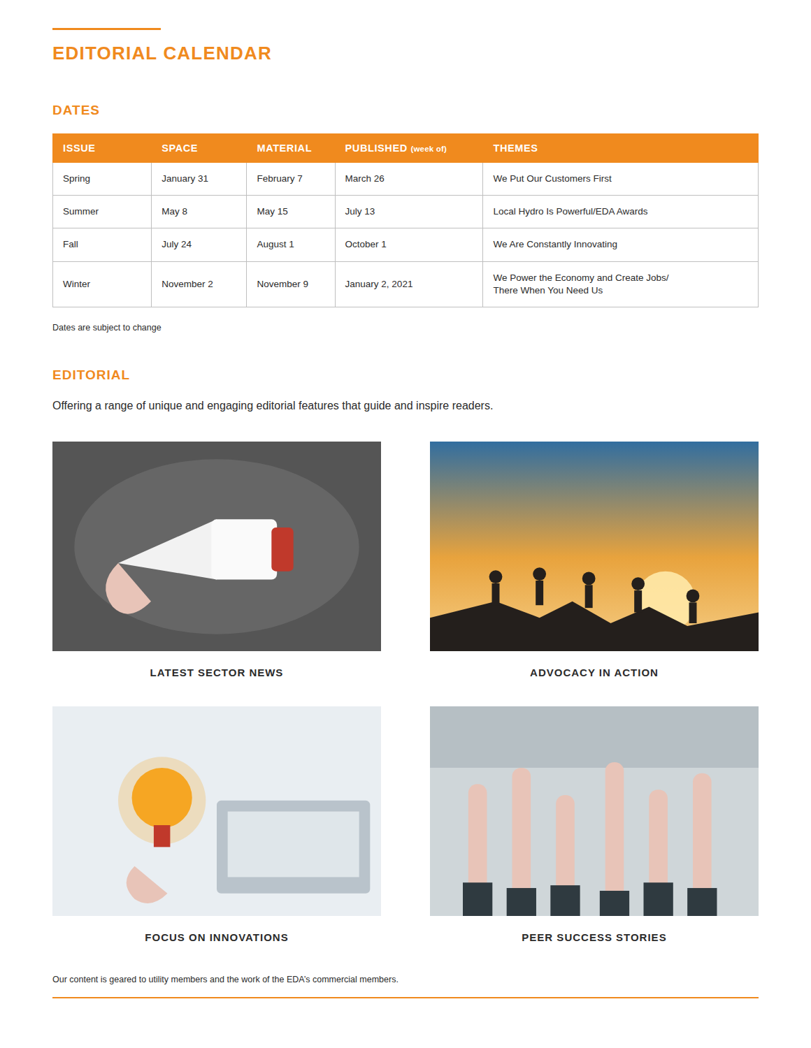EDITORIAL CALENDAR
DATES
| ISSUE | SPACE | MATERIAL | PUBLISHED (week of) | THEMES |
| --- | --- | --- | --- | --- |
| Spring | January 31 | February 7 | March 26 | We Put Our Customers First |
| Summer | May 8 | May 15 | July 13 | Local Hydro Is Powerful/EDA Awards |
| Fall | July 24 | August 1 | October 1 | We Are Constantly Innovating |
| Winter | November 2 | November 9 | January 2, 2021 | We Power the Economy and Create Jobs/ There When You Need Us |
Dates are subject to change
EDITORIAL
Offering a range of unique and engaging editorial features that guide and inspire readers.
LATEST SECTOR NEWS
ADVOCACY IN ACTION
FOCUS ON INNOVATIONS
PEER SUCCESS STORIES
Our content is geared to utility members and the work of the EDA’s commercial members.